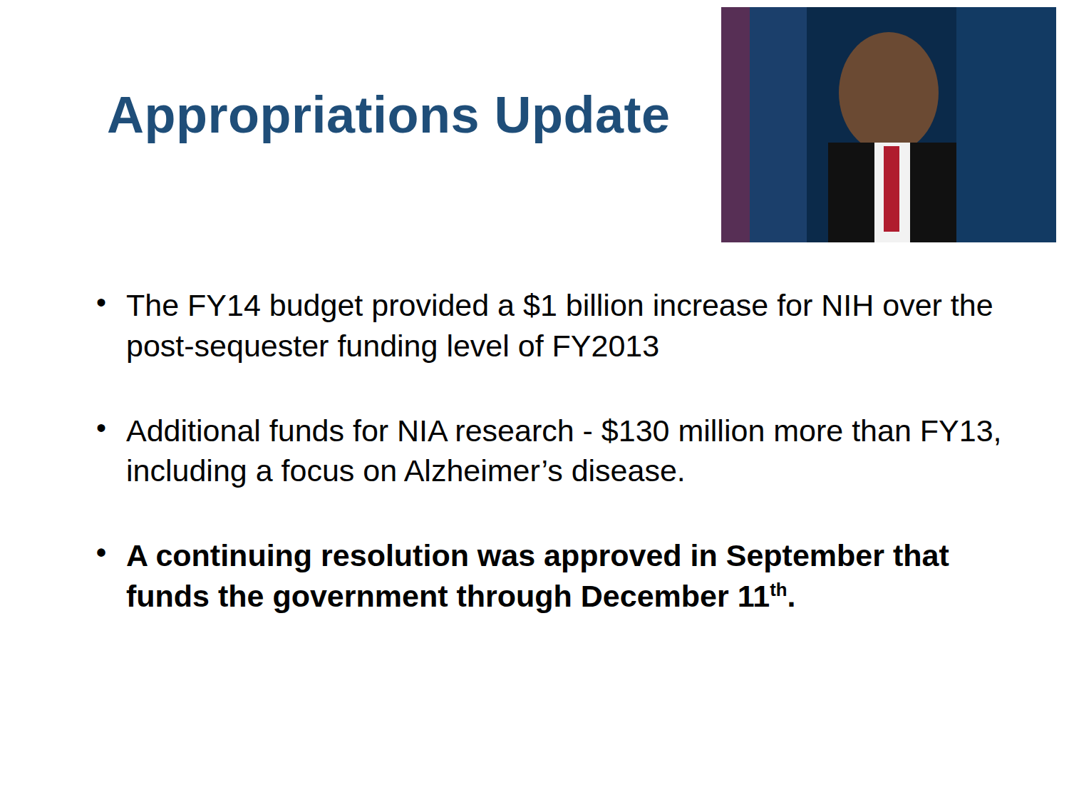Appropriations Update
The FY14 budget provided a $1 billion increase for NIH over the post-sequester funding level of FY2013
Additional funds for NIA research - $130 million more than FY13, including a focus on Alzheimer’s disease.
A continuing resolution was approved in September that funds the government through December 11th.